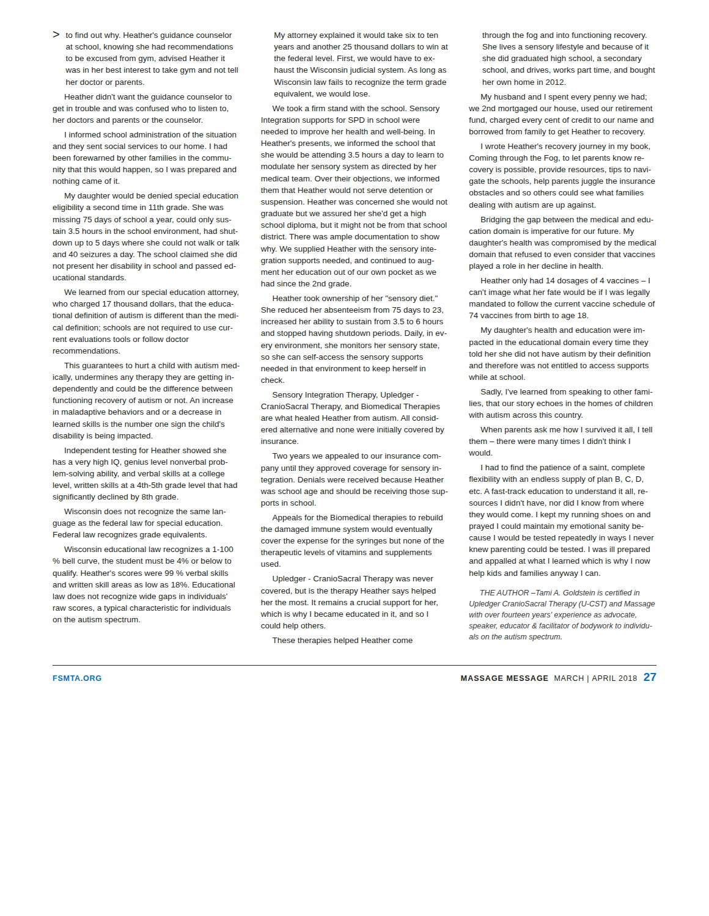>to find out why. Heather's guidance counselor at school, knowing she had recommendations to be excused from gym, advised Heather it was in her best interest to take gym and not tell her doctor or parents.
Heather didn't want the guidance counselor to get in trouble and was confused who to listen to, her doctors and parents or the counselor.
I informed school administration of the situation and they sent social services to our home. I had been forewarned by other families in the community that this would happen, so I was prepared and nothing came of it.
My daughter would be denied special education eligibility a second time in 11th grade. She was missing 75 days of school a year, could only sustain 3.5 hours in the school environment, had shutdown up to 5 days where she could not walk or talk and 40 seizures a day. The school claimed she did not present her disability in school and passed educational standards.
We learned from our special education attorney, who charged 17 thousand dollars, that the educational definition of autism is different than the medical definition; schools are not required to use current evaluations tools or follow doctor recommendations.
This guarantees to hurt a child with autism medically, undermines any therapy they are getting independently and could be the difference between functioning recovery of autism or not. An increase in maladaptive behaviors and or a decrease in learned skills is the number one sign the child's disability is being impacted.
Independent testing for Heather showed she has a very high IQ, genius level nonverbal problem-solving ability, and verbal skills at a college level, written skills at a 4th-5th grade level that had significantly declined by 8th grade.
Wisconsin does not recognize the same language as the federal law for special education. Federal law recognizes grade equivalents.
Wisconsin educational law recognizes a 1-100 % bell curve, the student must be 4% or below to qualify. Heather's scores were 99 % verbal skills and written skill areas as low as 18%. Educational law does not recognize wide gaps in individuals' raw scores, a typical characteristic for individuals on the autism spectrum.
My attorney explained it would take six to ten years and another 25 thousand dollars to win at the federal level. First, we would have to exhaust the Wisconsin judicial system. As long as Wisconsin law fails to recognize the term grade equivalent, we would lose.
We took a firm stand with the school. Sensory Integration supports for SPD in school were needed to improve her health and well-being. In Heather's presents, we informed the school that she would be attending 3.5 hours a day to learn to modulate her sensory system as directed by her medical team. Over their objections, we informed them that Heather would not serve detention or suspension. Heather was concerned she would not graduate but we assured her she'd get a high school diploma, but it might not be from that school district. There was ample documentation to show why. We supplied Heather with the sensory integration supports needed, and continued to augment her education out of our own pocket as we had since the 2nd grade.
Heather took ownership of her "sensory diet." She reduced her absenteeism from 75 days to 23, increased her ability to sustain from 3.5 to 6 hours and stopped having shutdown periods. Daily, in every environment, she monitors her sensory state, so she can self-access the sensory supports needed in that environment to keep herself in check.
Sensory Integration Therapy, Upledger - CranioSacral Therapy, and Biomedical Therapies are what healed Heather from autism. All considered alternative and none were initially covered by insurance.
Two years we appealed to our insurance company until they approved coverage for sensory integration. Denials were received because Heather was school age and should be receiving those supports in school.
Appeals for the Biomedical therapies to rebuild the damaged immune system would eventually cover the expense for the syringes but none of the therapeutic levels of vitamins and supplements used.
Upledger - CranioSacral Therapy was never covered, but is the therapy Heather says helped her the most. It remains a crucial support for her, which is why I became educated in it, and so I could help others.
These therapies helped Heather come
through the fog and into functioning recovery. She lives a sensory lifestyle and because of it she did graduated high school, a secondary school, and drives, works part time, and bought her own home in 2012.
My husband and I spent every penny we had; we 2nd mortgaged our house, used our retirement fund, charged every cent of credit to our name and borrowed from family to get Heather to recovery.
I wrote Heather's recovery journey in my book, Coming through the Fog, to let parents know recovery is possible, provide resources, tips to navigate the schools, help parents juggle the insurance obstacles and so others could see what families dealing with autism are up against.
Bridging the gap between the medical and education domain is imperative for our future. My daughter's health was compromised by the medical domain that refused to even consider that vaccines played a role in her decline in health.
Heather only had 14 dosages of 4 vaccines – I can't image what her fate would be if I was legally mandated to follow the current vaccine schedule of 74 vaccines from birth to age 18.
My daughter's health and education were impacted in the educational domain every time they told her she did not have autism by their definition and therefore was not entitled to access supports while at school.
Sadly, I've learned from speaking to other families, that our story echoes in the homes of children with autism across this country.
When parents ask me how I survived it all, I tell them – there were many times I didn't think I would.
I had to find the patience of a saint, complete flexibility with an endless supply of plan B, C, D, etc. A fast-track education to understand it all, resources I didn't have, nor did I know from where they would come. I kept my running shoes on and prayed I could maintain my emotional sanity because I would be tested repeatedly in ways I never knew parenting could be tested. I was ill prepared and appalled at what I learned which is why I now help kids and families anyway I can.
THE AUTHOR –Tami A. Goldstein is certified in Upledger CranioSacral Therapy (U-CST) and Massage with over fourteen years' experience as advocate, speaker, educator & facilitator of bodywork to individuals on the autism spectrum.
FSMTA.ORG
MASSAGE MESSAGE MARCH | APRIL 201827